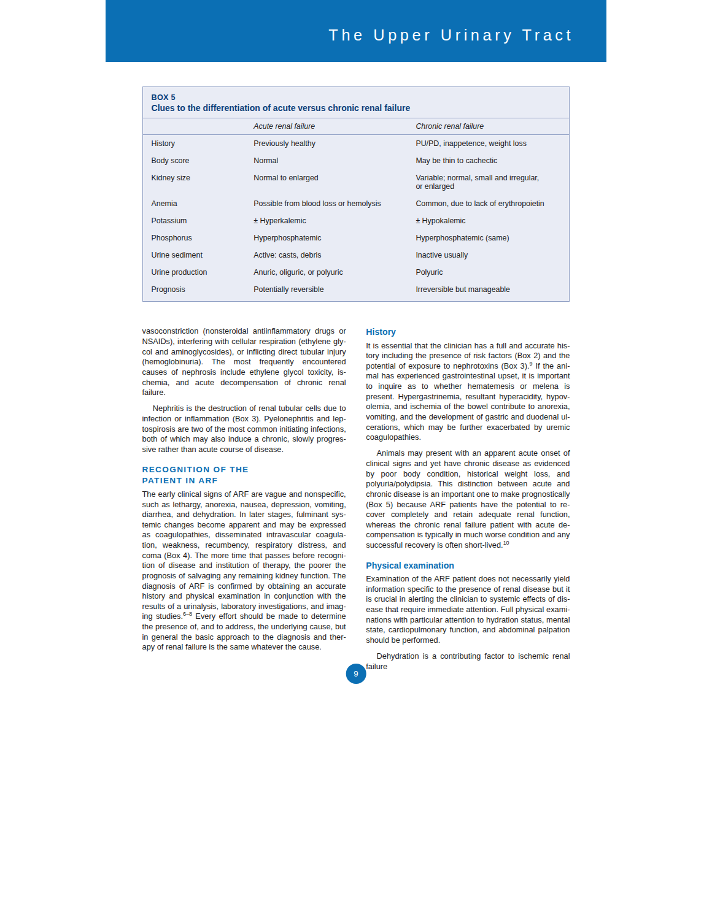The Upper Urinary Tract
BOX 5
Clues to the differentiation of acute versus chronic renal failure
| | Acute renal failure | Chronic renal failure |
| --- | --- | --- |
| History | Previously healthy | PU/PD, inappetence, weight loss |
| Body score | Normal | May be thin to cachectic |
| Kidney size | Normal to enlarged | Variable; normal, small and irregular, or enlarged |
| Anemia | Possible from blood loss or hemolysis | Common, due to lack of erythropoietin |
| Potassium | ± Hyperkalemic | ± Hypokalemic |
| Phosphorus | Hyperphosphatemic | Hyperphosphatemic (same) |
| Urine sediment | Active: casts, debris | Inactive usually |
| Urine production | Anuric, oliguric, or polyuric | Polyuric |
| Prognosis | Potentially reversible | Irreversible but manageable |
vasoconstriction (nonsteroidal antiinflammatory drugs or NSAIDs), interfering with cellular respiration (ethylene glycol and aminoglycosides), or inflicting direct tubular injury (hemoglobinuria). The most frequently encountered causes of nephrosis include ethylene glycol toxicity, ischemia, and acute decompensation of chronic renal failure.
Nephritis is the destruction of renal tubular cells due to infection or inflammation (Box 3). Pyelonephritis and leptospirosis are two of the most common initiating infections, both of which may also induce a chronic, slowly progressive rather than acute course of disease.
RECOGNITION OF THE
PATIENT IN ARF
The early clinical signs of ARF are vague and nonspecific, such as lethargy, anorexia, nausea, depression, vomiting, diarrhea, and dehydration. In later stages, fulminant systemic changes become apparent and may be expressed as coagulopathies, disseminated intravascular coagulation, weakness, recumbency, respiratory distress, and coma (Box 4). The more time that passes before recognition of disease and institution of therapy, the poorer the prognosis of salvaging any remaining kidney function. The diagnosis of ARF is confirmed by obtaining an accurate history and physical examination in conjunction with the results of a urinalysis, laboratory investigations, and imaging studies.6–8 Every effort should be made to determine the presence of, and to address, the underlying cause, but in general the basic approach to the diagnosis and therapy of renal failure is the same whatever the cause.
History
It is essential that the clinician has a full and accurate history including the presence of risk factors (Box 2) and the potential of exposure to nephrotoxins (Box 3).9 If the animal has experienced gastrointestinal upset, it is important to inquire as to whether hematemesis or melena is present. Hypergastrinemia, resultant hyperacidity, hypovolemia, and ischemia of the bowel contribute to anorexia, vomiting, and the development of gastric and duodenal ulcerations, which may be further exacerbated by uremic coagulopathies.
Animals may present with an apparent acute onset of clinical signs and yet have chronic disease as evidenced by poor body condition, historical weight loss, and polyuria/polydipsia. This distinction between acute and chronic disease is an important one to make prognostically (Box 5) because ARF patients have the potential to recover completely and retain adequate renal function, whereas the chronic renal failure patient with acute decompensation is typically in much worse condition and any successful recovery is often short-lived.10
Physical examination
Examination of the ARF patient does not necessarily yield information specific to the presence of renal disease but it is crucial in alerting the clinician to systemic effects of disease that require immediate attention. Full physical examinations with particular attention to hydration status, mental state, cardiopulmonary function, and abdominal palpation should be performed.
Dehydration is a contributing factor to ischemic renal failure
9